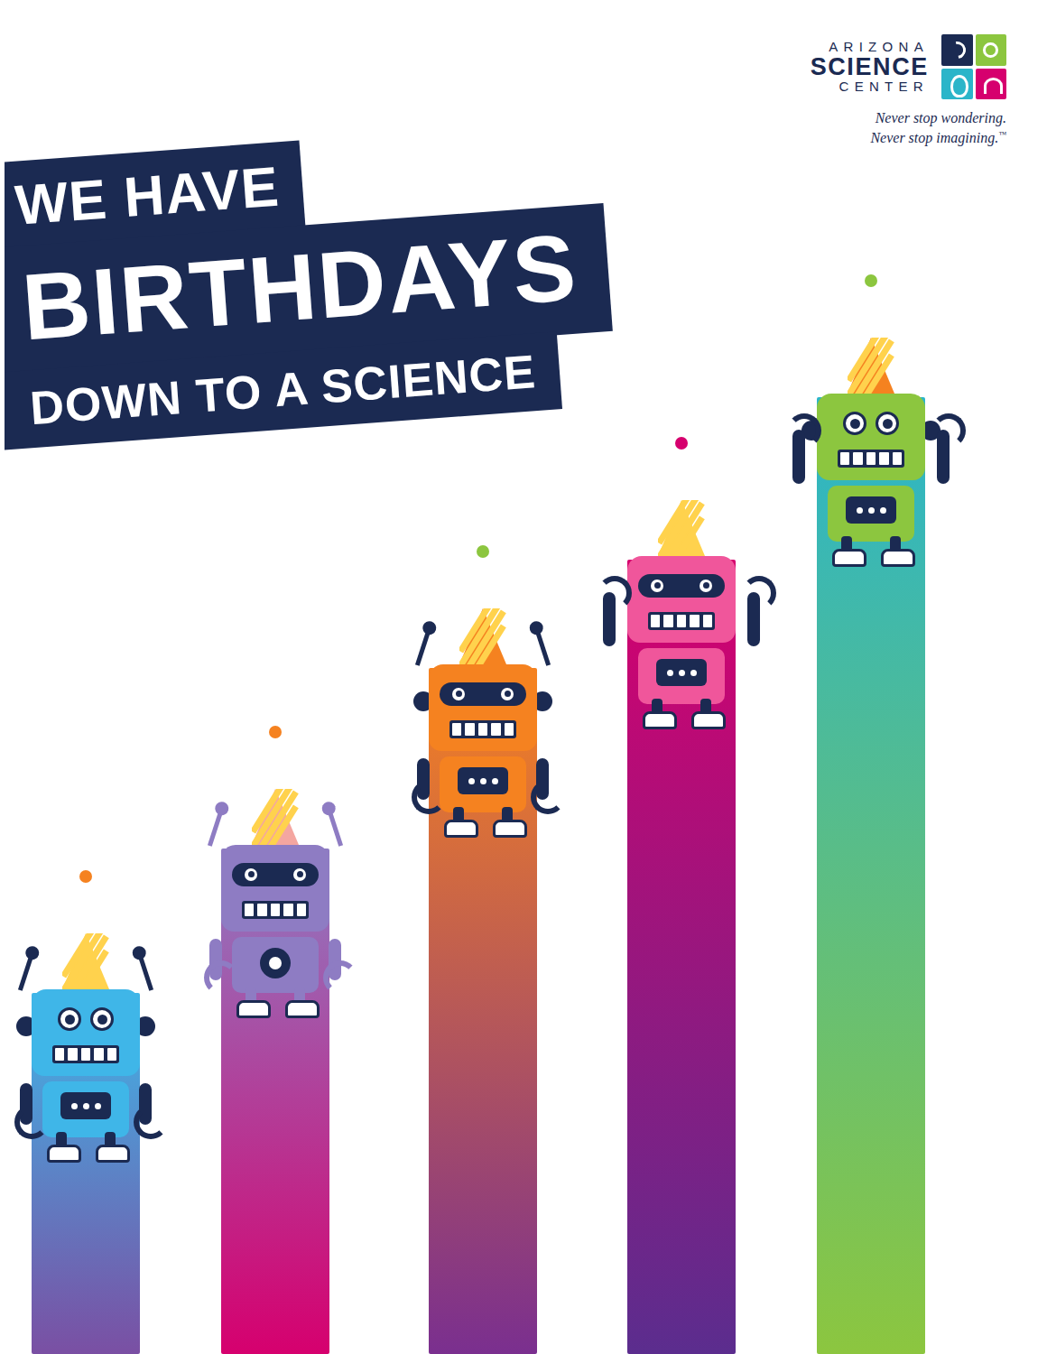ARIZONA SCIENCE CENTER
Never stop wondering. Never stop imagining.™
We have Birthdays down to a science